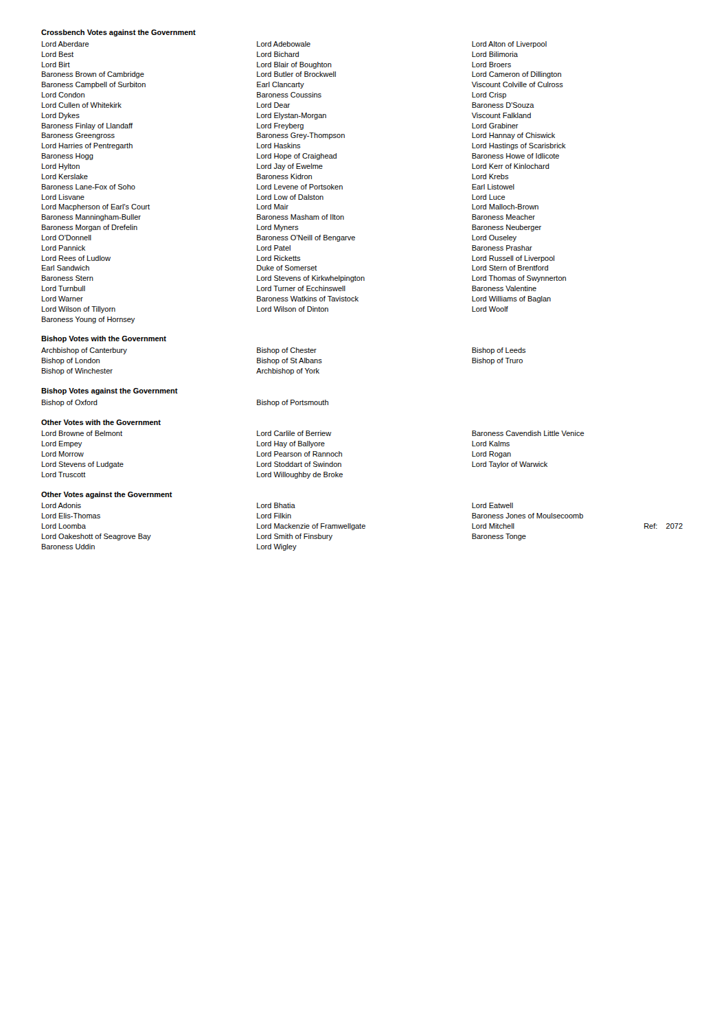Crossbench Votes against the Government
| Lord Aberdare | Lord Adebowale | Lord Alton of Liverpool |
| Lord Best | Lord Bichard | Lord Bilimoria |
| Lord Birt | Lord Blair of Boughton | Lord Broers |
| Baroness Brown of Cambridge | Lord Butler of Brockwell | Lord Cameron of Dillington |
| Baroness Campbell of Surbiton | Earl Clancarty | Viscount Colville of Culross |
| Lord Condon | Baroness Coussins | Lord Crisp |
| Lord Cullen of Whitekirk | Lord Dear | Baroness D'Souza |
| Lord Dykes | Lord Elystan-Morgan | Viscount Falkland |
| Baroness Finlay of Llandaff | Lord Freyberg | Lord Grabiner |
| Baroness Greengross | Baroness Grey-Thompson | Lord Hannay of Chiswick |
| Lord Harries of Pentregarth | Lord Haskins | Lord Hastings of Scarisbrick |
| Baroness Hogg | Lord Hope of Craighead | Baroness Howe of Idlicote |
| Lord Hylton | Lord Jay of Ewelme | Lord Kerr of Kinlochard |
| Lord Kerslake | Baroness Kidron | Lord Krebs |
| Baroness Lane-Fox of Soho | Lord Levene of Portsoken | Earl Listowel |
| Lord Lisvane | Lord Low of Dalston | Lord Luce |
| Lord Macpherson of Earl's Court | Lord Mair | Lord Malloch-Brown |
| Baroness Manningham-Buller | Baroness Masham of Ilton | Baroness Meacher |
| Baroness Morgan of Drefelin | Lord Myners | Baroness Neuberger |
| Lord O'Donnell | Baroness O'Neill of Bengarve | Lord Ouseley |
| Lord Pannick | Lord Patel | Baroness Prashar |
| Lord Rees of Ludlow | Lord Ricketts | Lord Russell of Liverpool |
| Earl Sandwich | Duke of Somerset | Lord Stern of Brentford |
| Baroness Stern | Lord Stevens of Kirkwhelpington | Lord Thomas of Swynnerton |
| Lord Turnbull | Lord Turner of Ecchinswell | Baroness Valentine |
| Lord Warner | Baroness Watkins of Tavistock | Lord Williams of Baglan |
| Lord Wilson of Tillyorn | Lord Wilson of Dinton | Lord Woolf |
| Baroness Young of Hornsey | | |
Bishop Votes with the Government
| Archbishop of Canterbury | Bishop of Chester | Bishop of Leeds |
| Bishop of London | Bishop of St Albans | Bishop of Truro |
| Bishop of Winchester | Archbishop of York | |
Bishop Votes against the Government
| Bishop of Oxford | Bishop of Portsmouth | |
Other Votes with the Government
| Lord Browne of Belmont | Lord Carlile of Berriew | Baroness Cavendish Little Venice |
| Lord Empey | Lord Hay of Ballyore | Lord Kalms |
| Lord Morrow | Lord Pearson of Rannoch | Lord Rogan |
| Lord Stevens of Ludgate | Lord Stoddart of Swindon | Lord Taylor of Warwick |
| Lord Truscott | Lord Willoughby de Broke | |
Other Votes against the Government
| Lord Adonis | Lord Bhatia | Lord Eatwell |
| Lord Elis-Thomas | Lord Filkin | Baroness Jones of Moulsecoomb |
| Lord Loomba | Lord Mackenzie of Framwellgate | Lord Mitchell Ref: 2072 |
| Lord Oakeshott of Seagrove Bay | Lord Smith of Finsbury | Baroness Tonge |
| Baroness Uddin | Lord Wigley | |